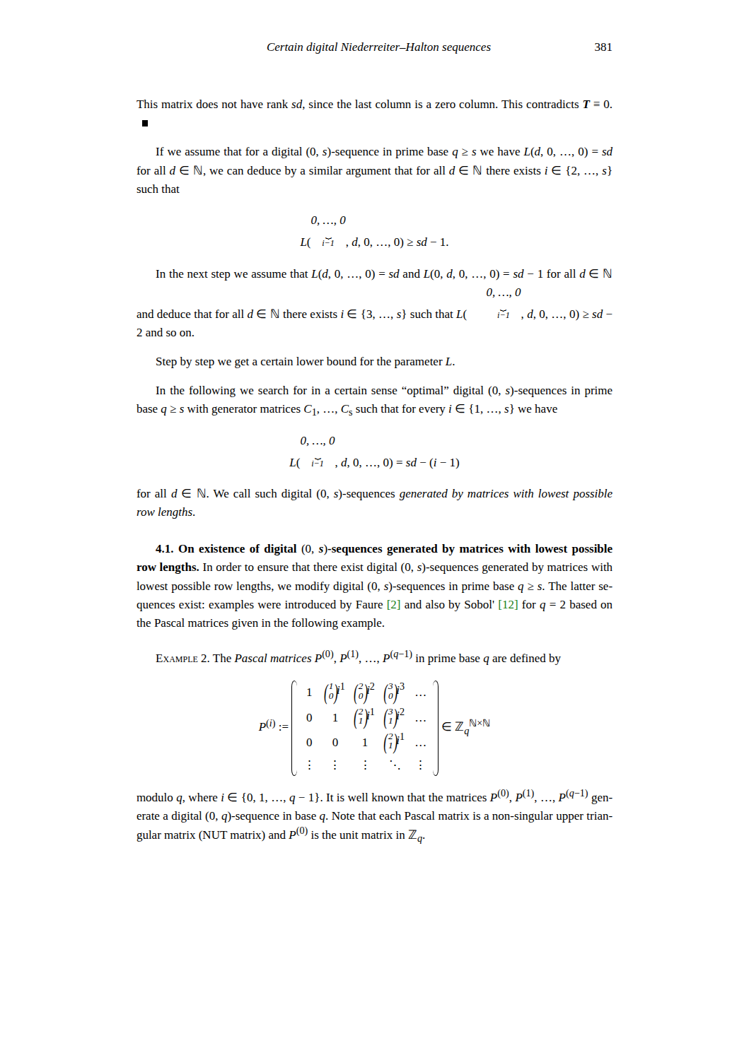Certain digital Niederreiter–Halton sequences 381
This matrix does not have rank sd, since the last column is a zero column. This contradicts T ≡ 0.
If we assume that for a digital (0, s)-sequence in prime base q ≥ s we have L(d, 0, …, 0) = sd for all d ∈ ℕ, we can deduce by a similar argument that for all d ∈ ℕ there exists i ∈ {2, …, s} such that
L(0, …, 0⏟i−1, d, 0, …, 0) ≥ sd − 1.
In the next step we assume that L(d, 0, …, 0) = sd and L(0, d, 0, …, 0) = sd − 1 for all d ∈ ℕ and deduce that for all d ∈ ℕ there exists i ∈ {3, …, s} such that L(0, …, 0⏟i−1, d, 0, …, 0) ≥ sd − 2 and so on.
Step by step we get a certain lower bound for the parameter L.
In the following we search for in a certain sense “optimal” digital (0, s)-sequences in prime base q ≥ s with generator matrices C1, …, Cs such that for every i ∈ {1, …, s} we have
L(0, …, 0⏟i−1, d, 0, …, 0) = sd − (i − 1)
for all d ∈ ℕ. We call such digital (0, s)-sequences generated by matrices with lowest possible row lengths.
4.1. On existence of digital (0, s)-sequences generated by matrices with lowest possible row lengths. In order to ensure that there exist digital (0, s)-sequences generated by matrices with lowest possible row lengths, we modify digital (0, s)-sequences in prime base q ≥ s. The latter sequences exist: examples were introduced by Faure [2] and also by Sobol' [12] for q = 2 based on the Pascal matrices given in the following example.
Example 2. The Pascal matrices P(0), P(1), …, P(q−1) in prime base q are defined by
P(i) :=
| 1 | ( 1 0 ) i 1 | ( 2 0 ) i 2 | ( 3 0 ) i 3 | … |
| 0 | 1 | ( 2 1 ) i 1 | ( 3 1 ) i 2 | … |
| 0 | 0 | 1 | ( 2 1 ) i 1 | … |
| ⋮ | ⋮ | ⋮ | ⋱ | ⋮ |
∈ ℤqℕ×ℕ
modulo q, where i ∈ {0, 1, …, q − 1}. It is well known that the matrices P(0), P(1), …, P(q−1) generate a digital (0, q)-sequence in base q. Note that each Pascal matrix is a non-singular upper triangular matrix (NUT matrix) and P(0) is the unit matrix in ℤq.